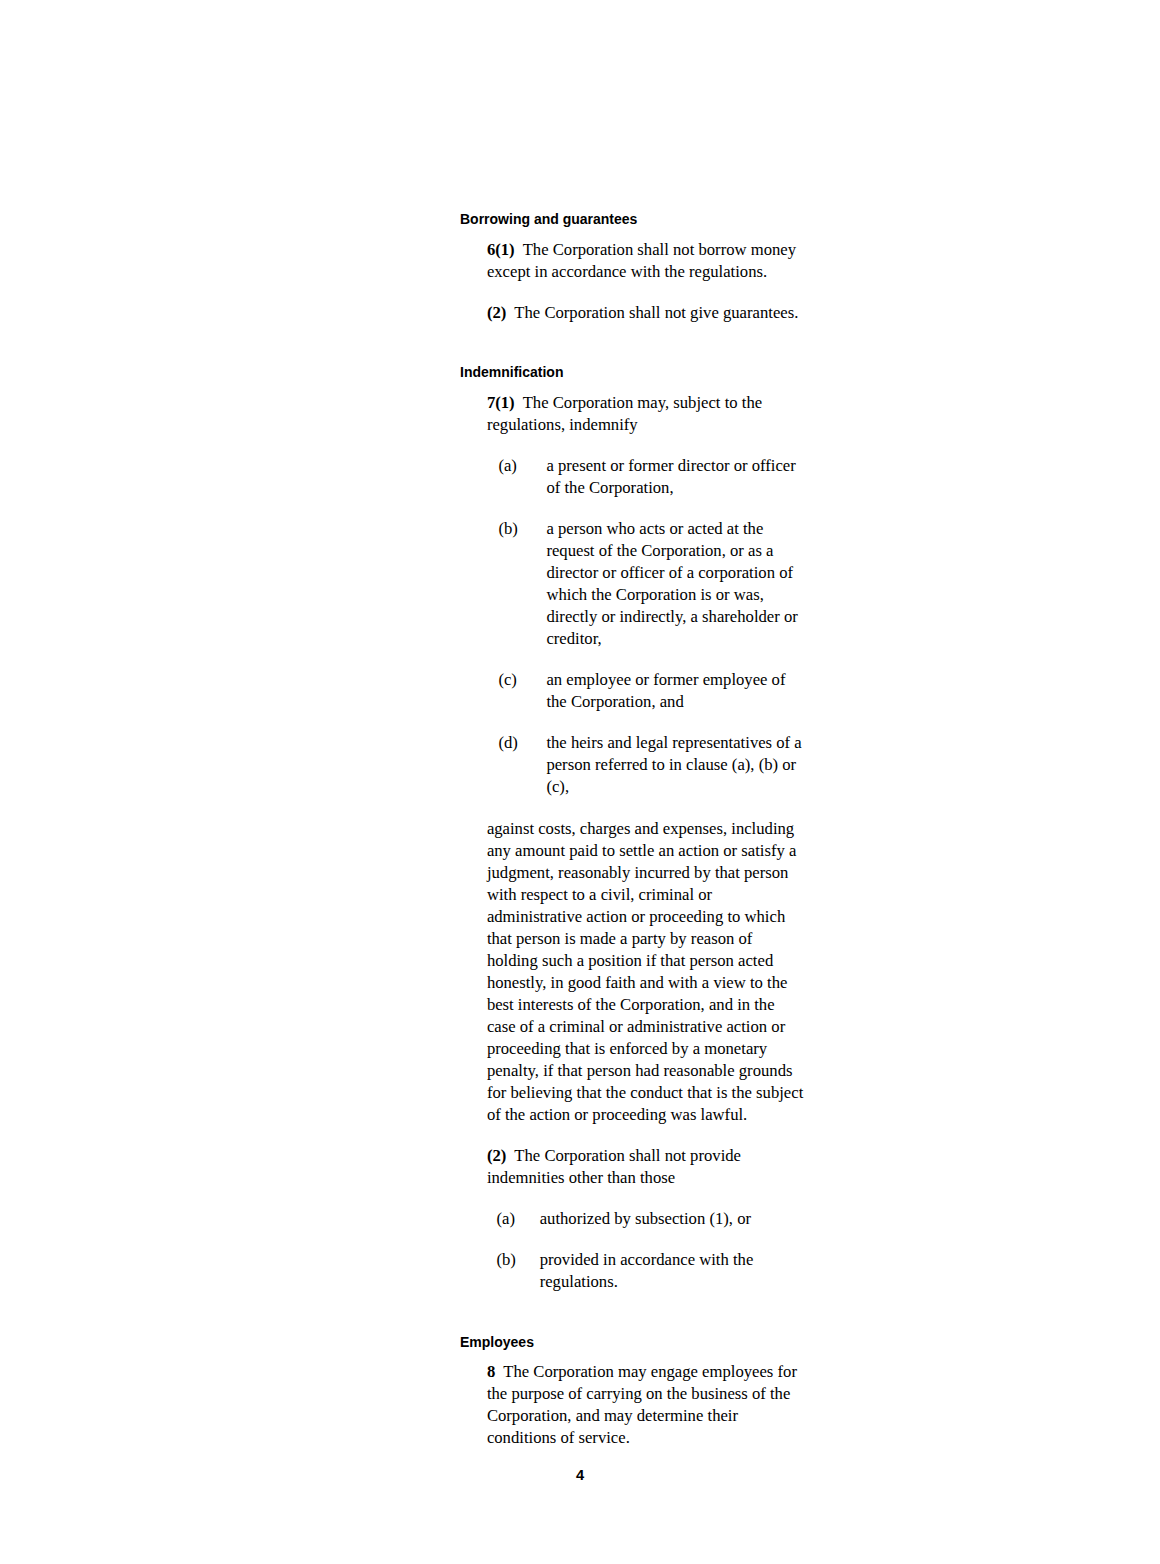Borrowing and guarantees
6(1) The Corporation shall not borrow money except in accordance with the regulations.
(2) The Corporation shall not give guarantees.
Indemnification
7(1) The Corporation may, subject to the regulations, indemnify
(a) a present or former director or officer of the Corporation,
(b) a person who acts or acted at the request of the Corporation, or as a director or officer of a corporation of which the Corporation is or was, directly or indirectly, a shareholder or creditor,
(c) an employee or former employee of the Corporation, and
(d) the heirs and legal representatives of a person referred to in clause (a), (b) or (c),
against costs, charges and expenses, including any amount paid to settle an action or satisfy a judgment, reasonably incurred by that person with respect to a civil, criminal or administrative action or proceeding to which that person is made a party by reason of holding such a position if that person acted honestly, in good faith and with a view to the best interests of the Corporation, and in the case of a criminal or administrative action or proceeding that is enforced by a monetary penalty, if that person had reasonable grounds for believing that the conduct that is the subject of the action or proceeding was lawful.
(2) The Corporation shall not provide indemnities other than those
(a) authorized by subsection (1), or
(b) provided in accordance with the regulations.
Employees
8 The Corporation may engage employees for the purpose of carrying on the business of the Corporation, and may determine their conditions of service.
4